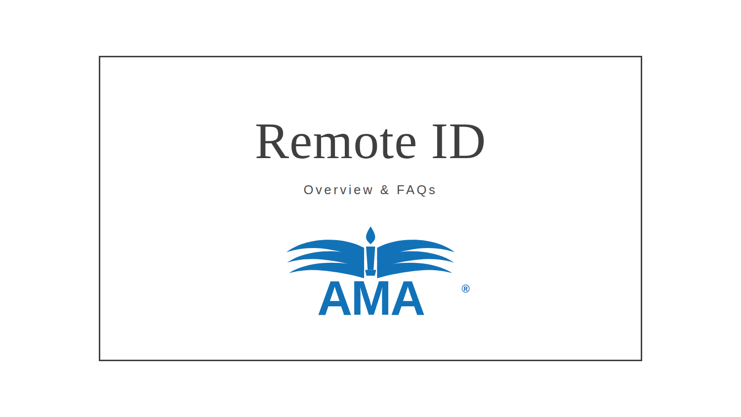Remote ID
Overview & FAQs
AMA — Academy of Model Aeronautics logo Blue winged torch emblem above the letters A M A with a registered trademark symbol. AMA ®